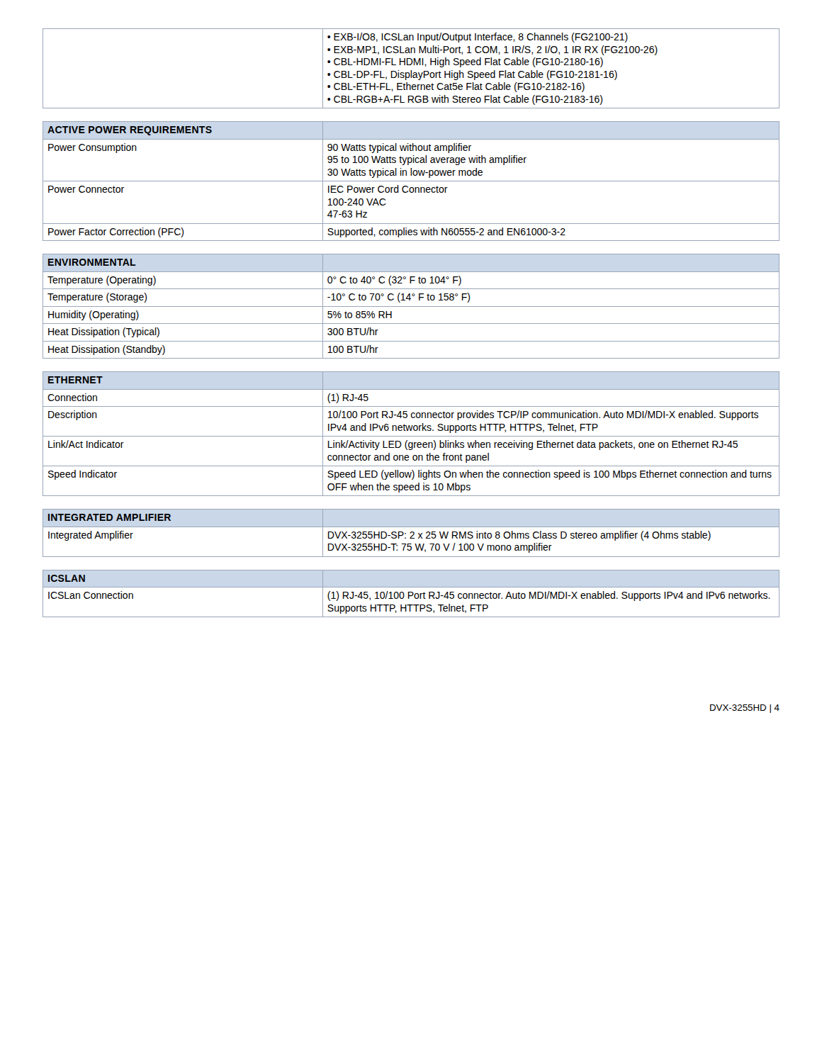| | • EXB-I/O8, ICSLan Input/Output Interface, 8 Channels (FG2100-21) • EXB-MP1, ICSLan Multi-Port, 1 COM, 1 IR/S, 2 I/O, 1 IR RX (FG2100-26) • CBL-HDMI-FL HDMI, High Speed Flat Cable (FG10-2180-16) • CBL-DP-FL, DisplayPort High Speed Flat Cable (FG10-2181-16) • CBL-ETH-FL, Ethernet Cat5e Flat Cable (FG10-2182-16) • CBL-RGB+A-FL RGB with Stereo Flat Cable (FG10-2183-16) |
| ACTIVE POWER REQUIREMENTS | |
| Power Consumption | 90 Watts typical without amplifier 95 to 100 Watts typical average with amplifier 30 Watts typical in low-power mode |
| Power Connector | IEC Power Cord Connector 100-240 VAC 47-63 Hz |
| Power Factor Correction (PFC) | Supported, complies with N60555-2 and EN61000-3-2 |
| ENVIRONMENTAL | |
| Temperature (Operating) | 0° C to 40° C (32° F to 104° F) |
| Temperature (Storage) | -10° C to 70° C (14° F to 158° F) |
| Humidity (Operating) | 5% to 85% RH |
| Heat Dissipation (Typical) | 300 BTU/hr |
| Heat Dissipation (Standby) | 100 BTU/hr |
| ETHERNET | |
| Connection | (1) RJ-45 |
| Description | 10/100 Port RJ-45 connector provides TCP/IP communication. Auto MDI/MDI-X enabled. Supports IPv4 and IPv6 networks. Supports HTTP, HTTPS, Telnet, FTP |
| Link/Act Indicator | Link/Activity LED (green) blinks when receiving Ethernet data packets, one on Ethernet RJ-45 connector and one on the front panel |
| Speed Indicator | Speed LED (yellow) lights On when the connection speed is 100 Mbps Ethernet connection and turns OFF when the speed is 10 Mbps |
| INTEGRATED AMPLIFIER | |
| Integrated Amplifier | DVX-3255HD-SP: 2 x 25 W RMS into 8 Ohms Class D stereo amplifier (4 Ohms stable) DVX-3255HD-T: 75 W, 70 V / 100 V mono amplifier |
| ICSLAN | |
| ICSLan Connection | (1) RJ-45, 10/100 Port RJ-45 connector. Auto MDI/MDI-X enabled. Supports IPv4 and IPv6 networks. Supports HTTP, HTTPS, Telnet, FTP |
DVX-3255HD | 4